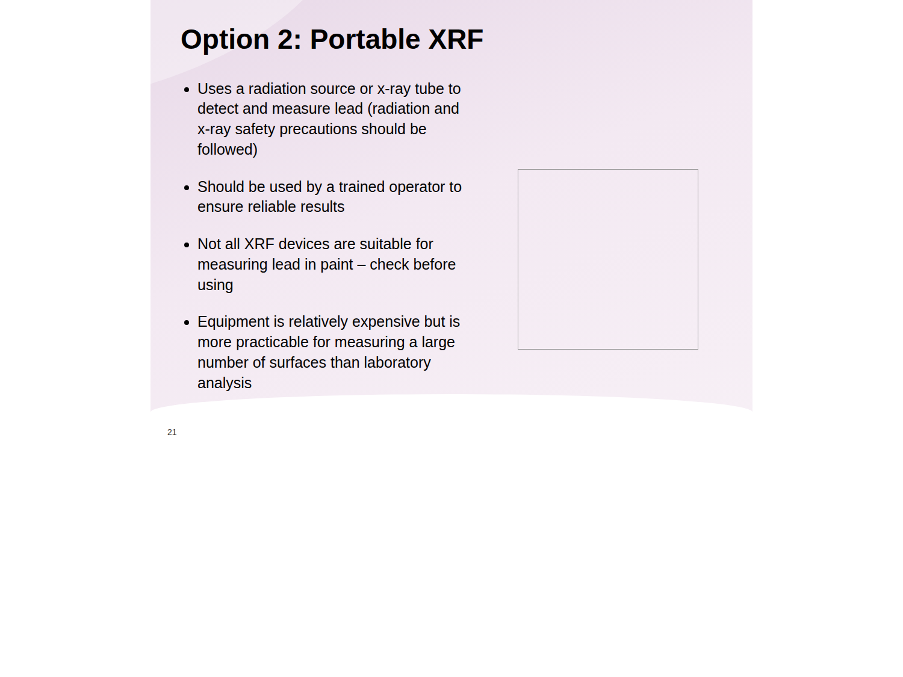Option 2: Portable XRF
Uses a radiation source or x-ray tube to detect and measure lead (radiation and x-ray safety precautions should be followed)
Should be used by a trained operator to ensure reliable results
Not all XRF devices are suitable for measuring lead in paint – check before using
Equipment is relatively expensive but is more practicable for measuring a large number of surfaces than laboratory analysis
21